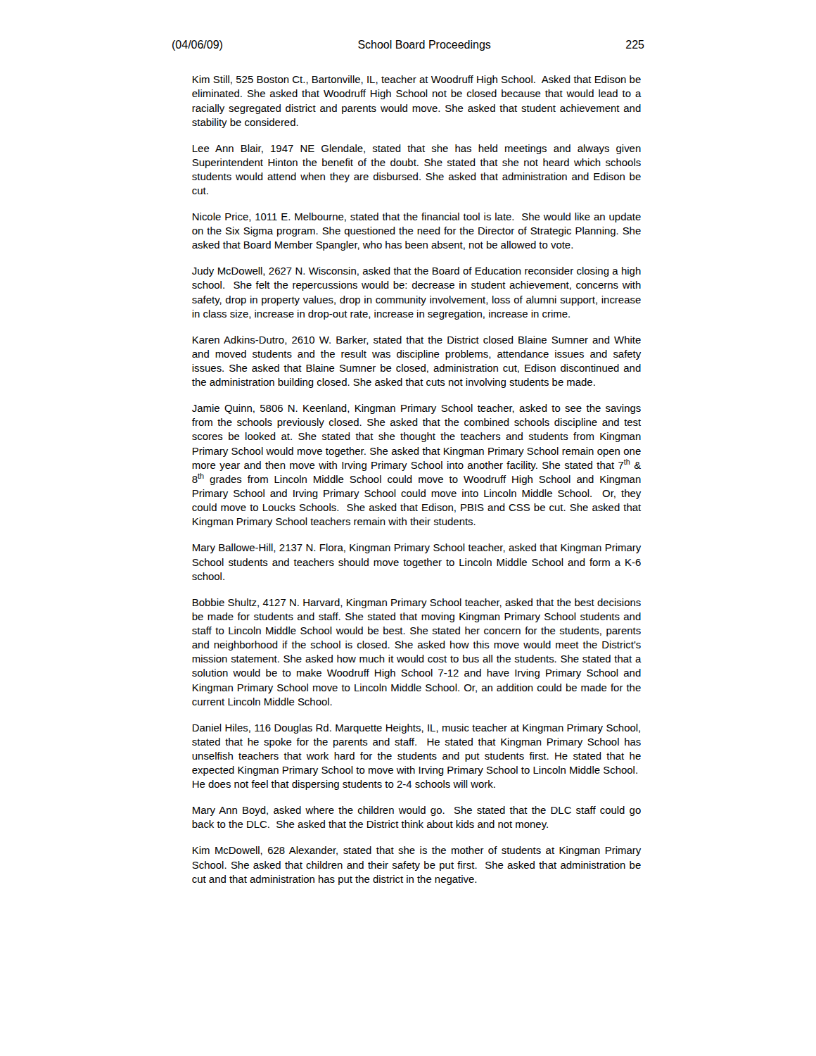(04/06/09)
School Board Proceedings
225
Kim Still, 525 Boston Ct., Bartonville, IL, teacher at Woodruff High School. Asked that Edison be eliminated. She asked that Woodruff High School not be closed because that would lead to a racially segregated district and parents would move. She asked that student achievement and stability be considered.
Lee Ann Blair, 1947 NE Glendale, stated that she has held meetings and always given Superintendent Hinton the benefit of the doubt. She stated that she not heard which schools students would attend when they are disbursed. She asked that administration and Edison be cut.
Nicole Price, 1011 E. Melbourne, stated that the financial tool is late. She would like an update on the Six Sigma program. She questioned the need for the Director of Strategic Planning. She asked that Board Member Spangler, who has been absent, not be allowed to vote.
Judy McDowell, 2627 N. Wisconsin, asked that the Board of Education reconsider closing a high school. She felt the repercussions would be: decrease in student achievement, concerns with safety, drop in property values, drop in community involvement, loss of alumni support, increase in class size, increase in drop-out rate, increase in segregation, increase in crime.
Karen Adkins-Dutro, 2610 W. Barker, stated that the District closed Blaine Sumner and White and moved students and the result was discipline problems, attendance issues and safety issues. She asked that Blaine Sumner be closed, administration cut, Edison discontinued and the administration building closed. She asked that cuts not involving students be made.
Jamie Quinn, 5806 N. Keenland, Kingman Primary School teacher, asked to see the savings from the schools previously closed. She asked that the combined schools discipline and test scores be looked at. She stated that she thought the teachers and students from Kingman Primary School would move together. She asked that Kingman Primary School remain open one more year and then move with Irving Primary School into another facility. She stated that 7th & 8th grades from Lincoln Middle School could move to Woodruff High School and Kingman Primary School and Irving Primary School could move into Lincoln Middle School. Or, they could move to Loucks Schools. She asked that Edison, PBIS and CSS be cut. She asked that Kingman Primary School teachers remain with their students.
Mary Ballowe-Hill, 2137 N. Flora, Kingman Primary School teacher, asked that Kingman Primary School students and teachers should move together to Lincoln Middle School and form a K-6 school.
Bobbie Shultz, 4127 N. Harvard, Kingman Primary School teacher, asked that the best decisions be made for students and staff. She stated that moving Kingman Primary School students and staff to Lincoln Middle School would be best. She stated her concern for the students, parents and neighborhood if the school is closed. She asked how this move would meet the District's mission statement. She asked how much it would cost to bus all the students. She stated that a solution would be to make Woodruff High School 7-12 and have Irving Primary School and Kingman Primary School move to Lincoln Middle School. Or, an addition could be made for the current Lincoln Middle School.
Daniel Hiles, 116 Douglas Rd. Marquette Heights, IL, music teacher at Kingman Primary School, stated that he spoke for the parents and staff. He stated that Kingman Primary School has unselfish teachers that work hard for the students and put students first. He stated that he expected Kingman Primary School to move with Irving Primary School to Lincoln Middle School. He does not feel that dispersing students to 2-4 schools will work.
Mary Ann Boyd, asked where the children would go. She stated that the DLC staff could go back to the DLC. She asked that the District think about kids and not money.
Kim McDowell, 628 Alexander, stated that she is the mother of students at Kingman Primary School. She asked that children and their safety be put first. She asked that administration be cut and that administration has put the district in the negative.